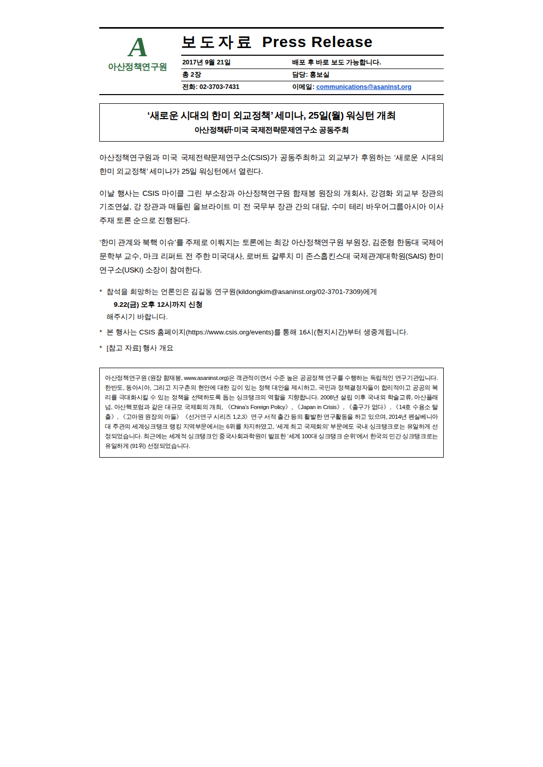A
아산정책연구원
보도자료 Press Release
| 2017년 9월 21일 | 배포 후 바로 보도 가능합니다. |
| 총 2장 | 담당: 홍보실 |
| 전화: 02-3703-7431 | 이메일: communications@asaninst.org |
‘새로운 시대의 한미 외교정책’ 세미나, 25일(월) 워싱턴 개최
아산정책硏·미국 국제전략문제연구소 공동주최
아산정책연구원과 미국 국제전략문제연구소(CSIS)가 공동주최하고 외교부가 후원하는 ‘새로운 시대의 한미 외교정책’ 세미나가 25일 워싱턴에서 열린다.
이날 행사는 CSIS 마이클 그린 부소장과 아산정책연구원 함재봉 원장의 개회사, 강경화 외교부 장관의 기조연설, 강 장관과 매들린 올브라이트 미 전 국무부 장관 간의 대담, 수미 테리 바우어그룹아시아 이사 주재 토론 순으로 진행된다.
‘한미 관계와 북핵 이슈’를 주제로 이뤄지는 토론에는 최강 아산정책연구원 부원장, 김준형 한동대 국제어문학부 교수, 마크 리퍼트 전 주한 미국대사, 로버트 갈루치 미 존스홉킨스대 국제관계대학원(SAIS) 한미연구소(USKI) 소장이 참여한다.
참석을 희망하는 언론인은 김길동 연구원(kildongkim@asaninst.org/02-3701-7309)에게 9.22(금) 오후 12시까지 신청해주시기 바랍니다.
본 행사는 CSIS 홈페이지(https://www.csis.org/events)를 통해 16시(현지시간)부터 생중계됩니다.
[참고 자료] 행사 개요
아산정책연구원 (원장 함재봉, www.asaninst.org)은 객관적이면서 수준 높은 공공정책 연구를 수행하는 독립적인 연구기관입니다. 한반도, 동아시아, 그리고 지구촌의 현안에 대한 깊이 있는 정책 대안을 제시하고, 국민과 정책결정자들이 합리적이고 공공의 복리를 극대화시킬 수 있는 정책을 선택하도록 돕는 싱크탱크의 역할을 지향합니다. 2008년 설립 이후 국내외 학술교류, 아산플래넘, 아산핵포럼과 같은 대규모 국제회의 개최, 《China’s Foreign Policy》, 《Japan in Crisis》, 《출구가 없다》, 《14호 수용소 탈출》, 《고아원 원장의 아들》《선거연구 시리즈 1,2,3》연구 서적 출간 등의 활발한 연구활동을 하고 있으며, 2014년 펜실베니아대 주관의 세계싱크탱크 랭킹 지역부문에서는 6위를 차지하였고, ‘세계 최고 국제회의’ 부문에도 국내 싱크탱크로는 유일하게 선정되었습니다. 최근에는 세계적 싱크탱크인 중국사회과학원이 발표한 ‘세계 100대 싱크탱크 순위’에서 한국의 민간 싱크탱크로는 유일하게 (91위) 선정되었습니다.